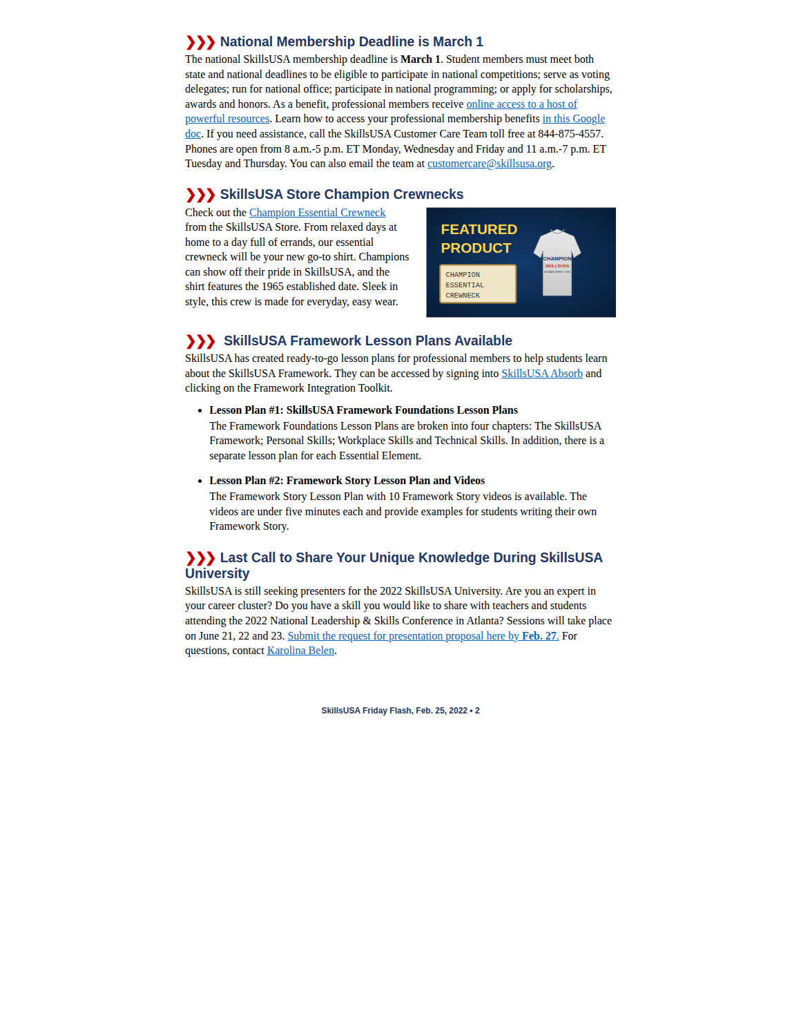❯❯❯National Membership Deadline is March 1
The national SkillsUSA membership deadline is March 1. Student members must meet both state and national deadlines to be eligible to participate in national competitions; serve as voting delegates; run for national office; participate in national programming; or apply for scholarships, awards and honors. As a benefit, professional members receive online access to a host of powerful resources. Learn how to access your professional membership benefits in this Google doc. If you need assistance, call the SkillsUSA Customer Care Team toll free at 844-875-4557. Phones are open from 8 a.m.-5 p.m. ET Monday, Wednesday and Friday and 11 a.m.-7 p.m. ET Tuesday and Thursday. You can also email the team at customercare@skillsusa.org.
❯❯❯SkillsUSA Store Champion Crewnecks
Check out the Champion Essential Crewneck from the SkillsUSA Store. From relaxed days at home to a day full of errands, our essential crewneck will be your new go-to shirt. Champions can show off their pride in SkillsUSA, and the shirt features the 1965 established date. Sleek in style, this crew is made for everyday, easy wear.
❯❯❯ SkillsUSA Framework Lesson Plans Available
SkillsUSA has created ready-to-go lesson plans for professional members to help students learn about the SkillsUSA Framework. They can be accessed by signing into SkillsUSA Absorb and clicking on the Framework Integration Toolkit.
Lesson Plan #1: SkillsUSA Framework Foundations Lesson Plans The Framework Foundations Lesson Plans are broken into four chapters: The SkillsUSA Framework; Personal Skills; Workplace Skills and Technical Skills. In addition, there is a separate lesson plan for each Essential Element.
Lesson Plan #2: Framework Story Lesson Plan and Videos The Framework Story Lesson Plan with 10 Framework Story videos is available. The videos are under five minutes each and provide examples for students writing their own Framework Story.
❯❯❯Last Call to Share Your Unique Knowledge During SkillsUSA University
SkillsUSA is still seeking presenters for the 2022 SkillsUSA University. Are you an expert in your career cluster? Do you have a skill you would like to share with teachers and students attending the 2022 National Leadership & Skills Conference in Atlanta? Sessions will take place on June 21, 22 and 23. Submit the request for presentation proposal here by Feb. 27. For questions, contact Karolina Belen.
SkillsUSA Friday Flash, Feb. 25, 2022 • 2